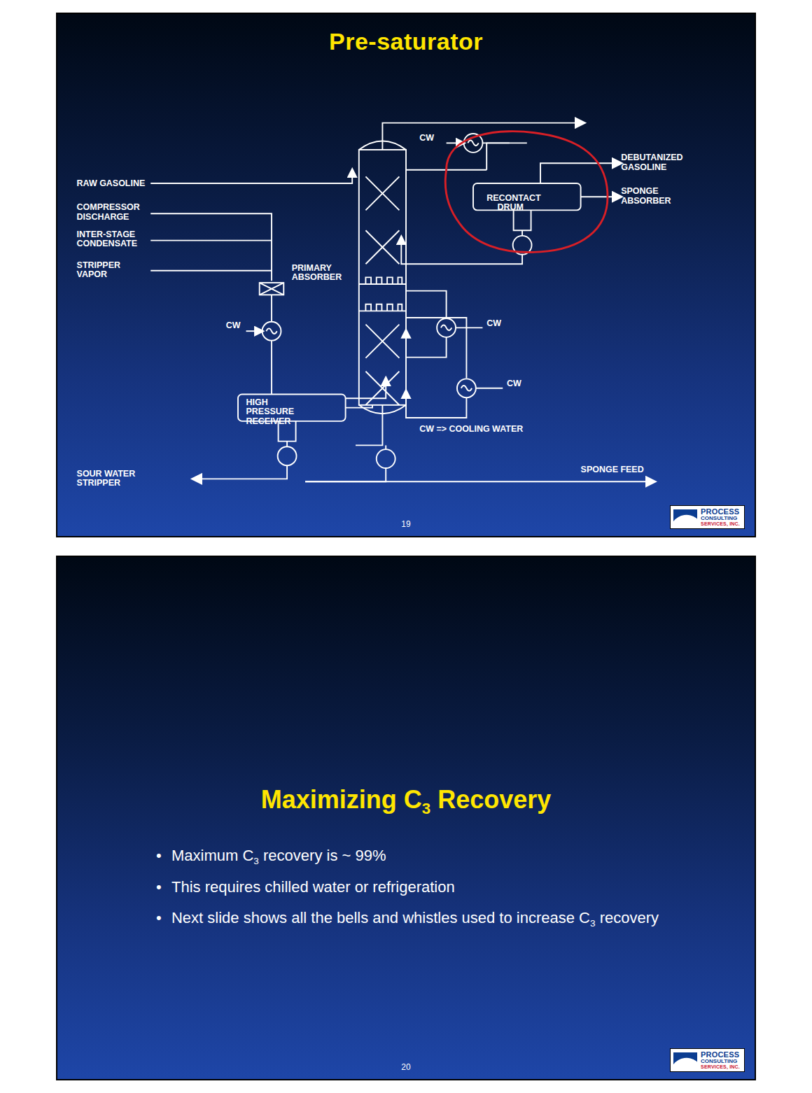Pre-saturator
RAW GASOLINE COMPRESSOR DISCHARGE INTER-STAGE CONDENSATE STRIPPER VAPOR CW PRIMARY ABSORBER HIGH PRESSURE RECEIVER SOUR WATER STRIPPER CW RECONTACT DRUM DEBUTANIZED GASOLINE SPONGE ABSORBER CW CW CW => COOLING WATER SPONGE FEED
19
PROCESS CONSULTING SERVICES, INC.
Maximizing C3 Recovery
Maximum C3 recovery is ~ 99%
This requires chilled water or refrigeration
Next slide shows all the bells and whistles used to increase C3 recovery
20
PROCESS CONSULTING SERVICES, INC.